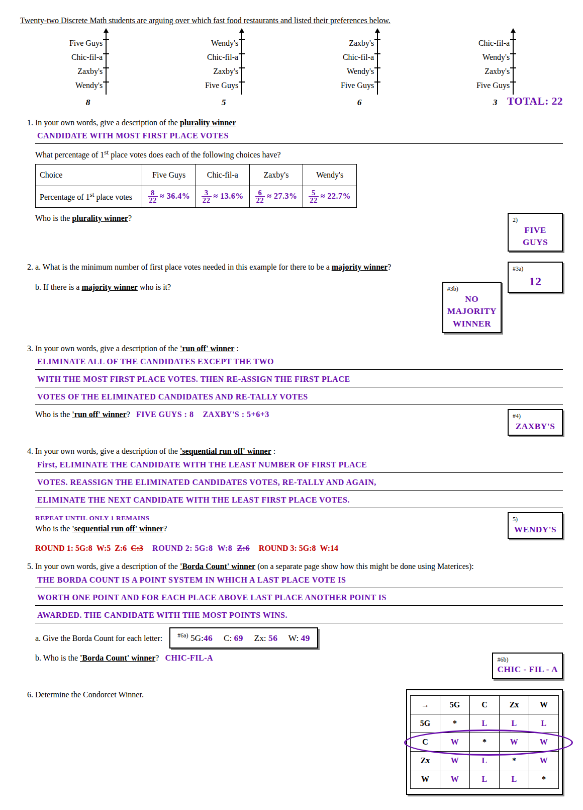Twenty-two Discrete Math students are arguing over which fast food restaurants and listed their preferences below.
Five Guys
Chic-fil-a
Zaxby's
Wendy's
8
Wendy's
Chic-fil-a
Zaxby's
Five Guys
5
Zaxby's
Chic-fil-a
Wendy's
Five Guys
6
Chic-fil-a
Wendy's
Zaxby's
Five Guys
3
TOTAL: 22
In your own words, give a description of the plurality winner CANDIDATE WITH MOST FIRST PLACE VOTES
What percentage of 1st place votes does each of the following choices have?
| Choice | Five Guys | Chic-fil-a | Zaxby's | Wendy's |
| --- | --- | --- | --- | --- |
| Percentage of 1 st place votes | 8 22 ≈ 36.4% | 3 22 ≈ 13.6% | 6 22 ≈ 27.3% | 5 22 ≈ 22.7% |
2) FIVE
GUYS
Who is the plurality winner?
#3a) 12
a. What is the minimum number of first place votes needed in this example for there to be a majority winner?
#3b) NO
MAJORITY
WINNER
b. If there is a majority winner who is it?
In your own words, give a description of the 'run off' winner : ELIMINATE ALL OF THE CANDIDATES EXCEPT THE TWO WITH THE MOST FIRST PLACE VOTES. THEN RE-ASSIGN THE FIRST PLACE VOTES OF THE ELIMINATED CANDIDATES AND RE-TALLY VOTES
#4) ZAXBY'S
Who is the 'run off' winner? FIVE GUYS : 8 ZAXBY'S : 5+6+3
In your own words, give a description of the 'sequential run off' winner : First, ELIMINATE THE CANDIDATE WITH THE LEAST NUMBER OF FIRST PLACE VOTES. REASSIGN THE ELIMINATED CANDIDATES VOTES, RE-TALLY AND AGAIN, ELIMINATE THE NEXT CANDIDATE WITH THE LEAST FIRST PLACE VOTES.
5) WENDY'S
REPEAT UNTIL ONLY 1 REMAINS
Who is the 'sequential run off' winner?
ROUND 1: 5G:8 W:5 Z:6 C:3 ROUND 2: 5G:8 W:8 Z:6 ROUND 3: 5G:8 W:14
In your own words, give a description of the 'Borda Count' winner (on a separate page show how this might be done using Materices): THE BORDA COUNT IS A POINT SYSTEM IN WHICH A LAST PLACE VOTE IS WORTH ONE POINT AND FOR EACH PLACE ABOVE LAST PLACE ANOTHER POINT IS AWARDED. THE CANDIDATE WITH THE MOST POINTS WINS.
a. Give the Borda Count for each letter: #6a) 5G:46 C: 69 Zx: 56 W: 49
#6b) CHIC - FIL - A
b. Who is the 'Borda Count' winner? CHIC-FIL-A
Determine the Condorcet Winner.
| → | 5G | C | Zx | W |
| --- | --- | --- | --- | --- |
| 5G | * | L | L | L |
| C | W | * | W | W |
| Zx | W | L | * | W |
| W | W | L | L | * |